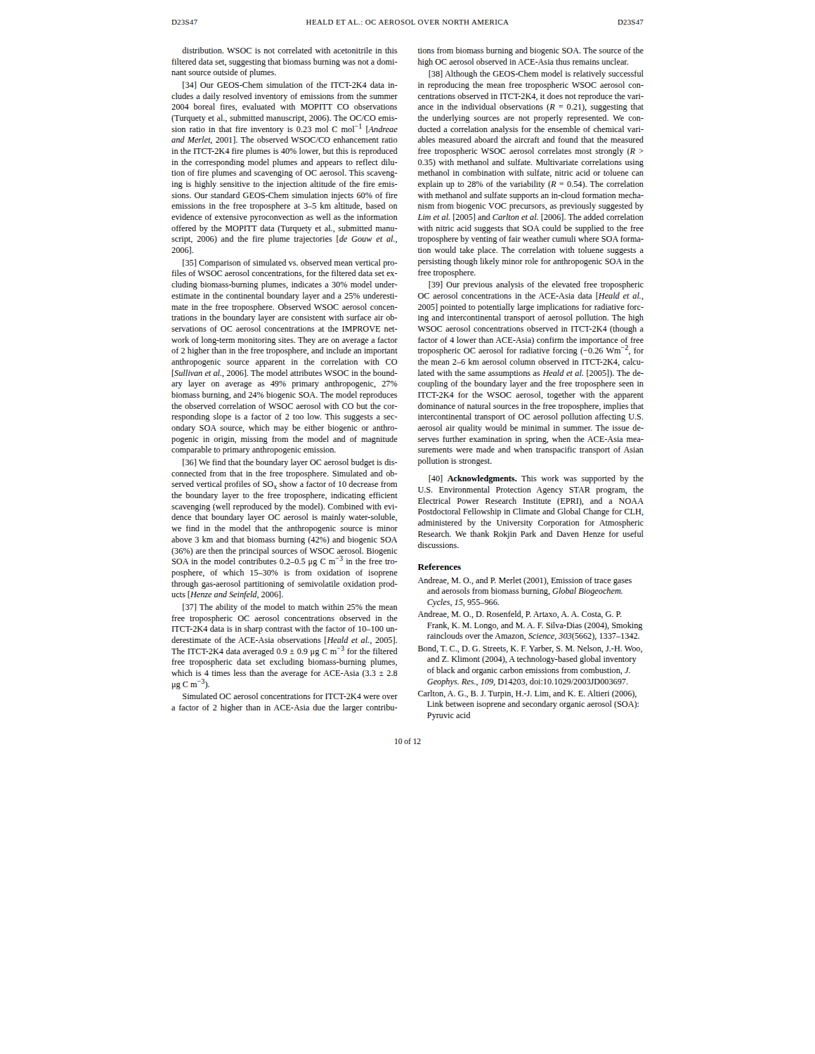D23S47 HEALD ET AL.: OC AEROSOL OVER NORTH AMERICA D23S47
distribution. WSOC is not correlated with acetonitrile in this filtered data set, suggesting that biomass burning was not a dominant source outside of plumes.
[34] Our GEOS-Chem simulation of the ITCT-2K4 data includes a daily resolved inventory of emissions from the summer 2004 boreal fires, evaluated with MOPITT CO observations (Turquety et al., submitted manuscript, 2006). The OC/CO emission ratio in that fire inventory is 0.23 mol C mol−1 [Andreae and Merlet, 2001]. The observed WSOC/CO enhancement ratio in the ITCT-2K4 fire plumes is 40% lower, but this is reproduced in the corresponding model plumes and appears to reflect dilution of fire plumes and scavenging of OC aerosol. This scavenging is highly sensitive to the injection altitude of the fire emissions. Our standard GEOS-Chem simulation injects 60% of fire emissions in the free troposphere at 3–5 km altitude, based on evidence of extensive pyroconvection as well as the information offered by the MOPITT data (Turquety et al., submitted manuscript, 2006) and the fire plume trajectories [de Gouw et al., 2006].
[35] Comparison of simulated vs. observed mean vertical profiles of WSOC aerosol concentrations, for the filtered data set excluding biomass-burning plumes, indicates a 30% model underestimate in the continental boundary layer and a 25% underestimate in the free troposphere. Observed WSOC aerosol concentrations in the boundary layer are consistent with surface air observations of OC aerosol concentrations at the IMPROVE network of long-term monitoring sites. They are on average a factor of 2 higher than in the free troposphere, and include an important anthropogenic source apparent in the correlation with CO [Sullivan et al., 2006]. The model attributes WSOC in the boundary layer on average as 49% primary anthropogenic, 27% biomass burning, and 24% biogenic SOA. The model reproduces the observed correlation of WSOC aerosol with CO but the corresponding slope is a factor of 2 too low. This suggests a secondary SOA source, which may be either biogenic or anthropogenic in origin, missing from the model and of magnitude comparable to primary anthropogenic emission.
[36] We find that the boundary layer OC aerosol budget is disconnected from that in the free troposphere. Simulated and observed vertical profiles of SOx show a factor of 10 decrease from the boundary layer to the free troposphere, indicating efficient scavenging (well reproduced by the model). Combined with evidence that boundary layer OC aerosol is mainly water-soluble, we find in the model that the anthropogenic source is minor above 3 km and that biomass burning (42%) and biogenic SOA (36%) are then the principal sources of WSOC aerosol. Biogenic SOA in the model contributes 0.2–0.5 μg C m−3 in the free troposphere, of which 15–30% is from oxidation of isoprene through gas-aerosol partitioning of semivolatile oxidation products [Henze and Seinfeld, 2006].
[37] The ability of the model to match within 25% the mean free tropospheric OC aerosol concentrations observed in the ITCT-2K4 data is in sharp contrast with the factor of 10–100 underestimate of the ACE-Asia observations [Heald et al., 2005]. The ITCT-2K4 data averaged 0.9 ± 0.9 μg C m−3 for the filtered free tropospheric data set excluding biomass-burning plumes, which is 4 times less than the average for ACE-Asia (3.3 ± 2.8 μg C m−3).
Simulated OC aerosol concentrations for ITCT-2K4 were over a factor of 2 higher than in ACE-Asia due the larger contributions from biomass burning and biogenic SOA. The source of the high OC aerosol observed in ACE-Asia thus remains unclear.
[38] Although the GEOS-Chem model is relatively successful in reproducing the mean free tropospheric WSOC aerosol concentrations observed in ITCT-2K4, it does not reproduce the variance in the individual observations (R = 0.21), suggesting that the underlying sources are not properly represented. We conducted a correlation analysis for the ensemble of chemical variables measured aboard the aircraft and found that the measured free tropospheric WSOC aerosol correlates most strongly (R > 0.35) with methanol and sulfate. Multivariate correlations using methanol in combination with sulfate, nitric acid or toluene can explain up to 28% of the variability (R = 0.54). The correlation with methanol and sulfate supports an in-cloud formation mechanism from biogenic VOC precursors, as previously suggested by Lim et al. [2005] and Carlton et al. [2006]. The added correlation with nitric acid suggests that SOA could be supplied to the free troposphere by venting of fair weather cumuli where SOA formation would take place. The correlation with toluene suggests a persisting though likely minor role for anthropogenic SOA in the free troposphere.
[39] Our previous analysis of the elevated free tropospheric OC aerosol concentrations in the ACE-Asia data [Heald et al., 2005] pointed to potentially large implications for radiative forcing and intercontinental transport of aerosol pollution. The high WSOC aerosol concentrations observed in ITCT-2K4 (though a factor of 4 lower than ACE-Asia) confirm the importance of free tropospheric OC aerosol for radiative forcing (−0.26 Wm−2, for the mean 2–6 km aerosol column observed in ITCT-2K4, calculated with the same assumptions as Heald et al. [2005]). The decoupling of the boundary layer and the free troposphere seen in ITCT-2K4 for the WSOC aerosol, together with the apparent dominance of natural sources in the free troposphere, implies that intercontinental transport of OC aerosol pollution affecting U.S. aerosol air quality would be minimal in summer. The issue deserves further examination in spring, when the ACE-Asia measurements were made and when transpacific transport of Asian pollution is strongest.
[40] Acknowledgments. This work was supported by the U.S. Environmental Protection Agency STAR program, the Electrical Power Research Institute (EPRI), and a NOAA Postdoctoral Fellowship in Climate and Global Change for CLH, administered by the University Corporation for Atmospheric Research. We thank Rokjin Park and Daven Henze for useful discussions.
References
Andreae, M. O., and P. Merlet (2001), Emission of trace gases and aerosols from biomass burning, Global Biogeochem. Cycles, 15, 955–966.
Andreae, M. O., D. Rosenfeld, P. Artaxo, A. A. Costa, G. P. Frank, K. M. Longo, and M. A. F. Silva-Dias (2004), Smoking rainclouds over the Amazon, Science, 303(5662), 1337–1342.
Bond, T. C., D. G. Streets, K. F. Yarber, S. M. Nelson, J.-H. Woo, and Z. Klimont (2004), A technology-based global inventory of black and organic carbon emissions from combustion, J. Geophys. Res., 109, D14203, doi:10.1029/2003JD003697.
Carlton, A. G., B. J. Turpin, H.-J. Lim, and K. E. Altieri (2006), Link between isoprene and secondary organic aerosol (SOA): Pyruvic acid
10 of 12